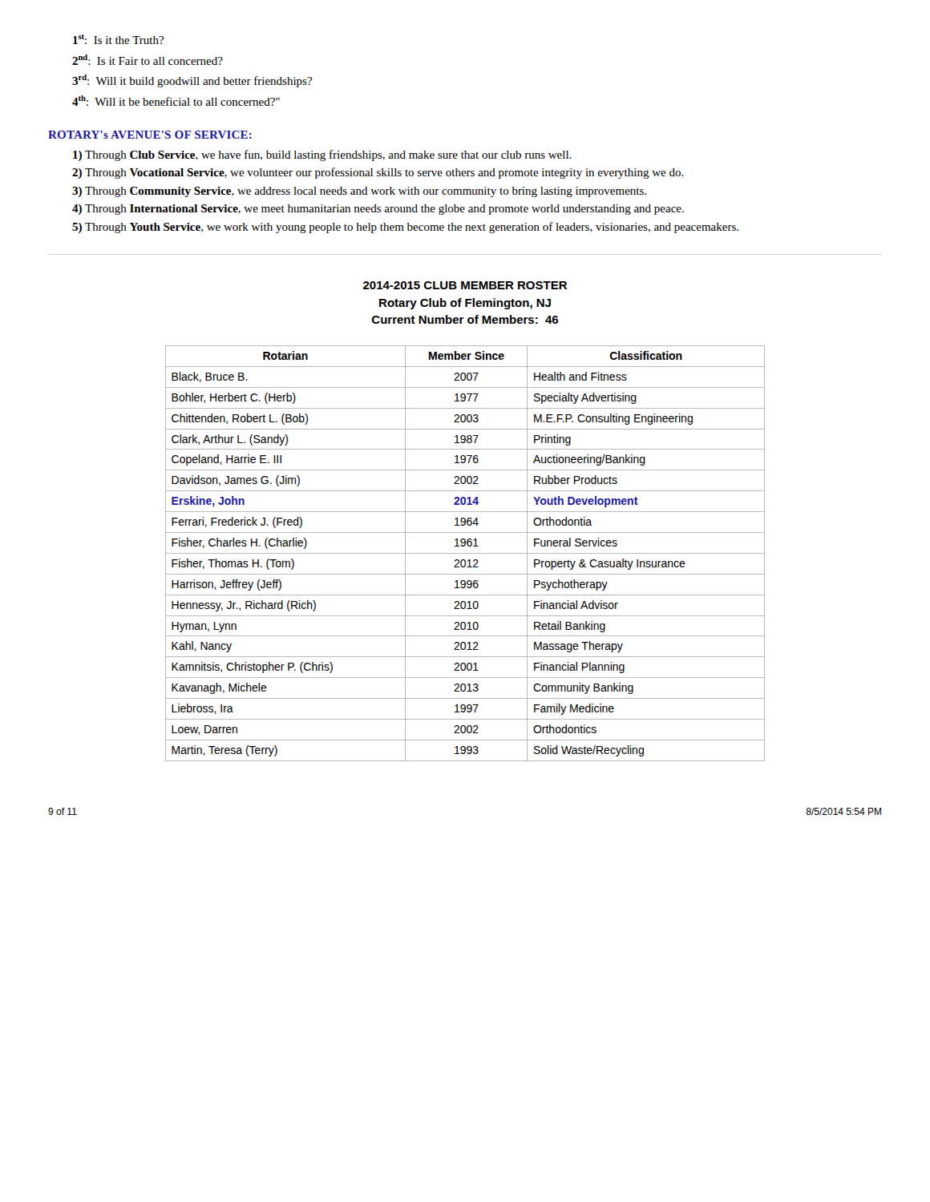1st: Is it the Truth?
2nd: Is it Fair to all concerned?
3rd: Will it build goodwill and better friendships?
4th: Will it be beneficial to all concerned?"
ROTARY's AVENUE'S OF SERVICE:
1) Through Club Service, we have fun, build lasting friendships, and make sure that our club runs well.
2) Through Vocational Service, we volunteer our professional skills to serve others and promote integrity in everything we do.
3) Through Community Service, we address local needs and work with our community to bring lasting improvements.
4) Through International Service, we meet humanitarian needs around the globe and promote world understanding and peace.
5) Through Youth Service, we work with young people to help them become the next generation of leaders, visionaries, and peacemakers.
2014-2015 CLUB MEMBER ROSTER
Rotary Club of Flemington, NJ
Current Number of Members: 46
| Rotarian | Member Since | Classification |
| --- | --- | --- |
| Black, Bruce B. | 2007 | Health and Fitness |
| Bohler, Herbert C. (Herb) | 1977 | Specialty Advertising |
| Chittenden, Robert L. (Bob) | 2003 | M.E.F.P. Consulting Engineering |
| Clark, Arthur L. (Sandy) | 1987 | Printing |
| Copeland, Harrie E. III | 1976 | Auctioneering/Banking |
| Davidson, James G. (Jim) | 2002 | Rubber Products |
| Erskine, John | 2014 | Youth Development |
| Ferrari, Frederick J. (Fred) | 1964 | Orthodontia |
| Fisher, Charles H. (Charlie) | 1961 | Funeral Services |
| Fisher, Thomas H. (Tom) | 2012 | Property & Casualty Insurance |
| Harrison, Jeffrey (Jeff) | 1996 | Psychotherapy |
| Hennessy, Jr., Richard (Rich) | 2010 | Financial Advisor |
| Hyman, Lynn | 2010 | Retail Banking |
| Kahl, Nancy | 2012 | Massage Therapy |
| Kamnitsis, Christopher P. (Chris) | 2001 | Financial Planning |
| Kavanagh, Michele | 2013 | Community Banking |
| Liebross, Ira | 1997 | Family Medicine |
| Loew, Darren | 2002 | Orthodontics |
| Martin, Teresa (Terry) | 1993 | Solid Waste/Recycling |
9 of 11 8/5/2014 5:54 PM